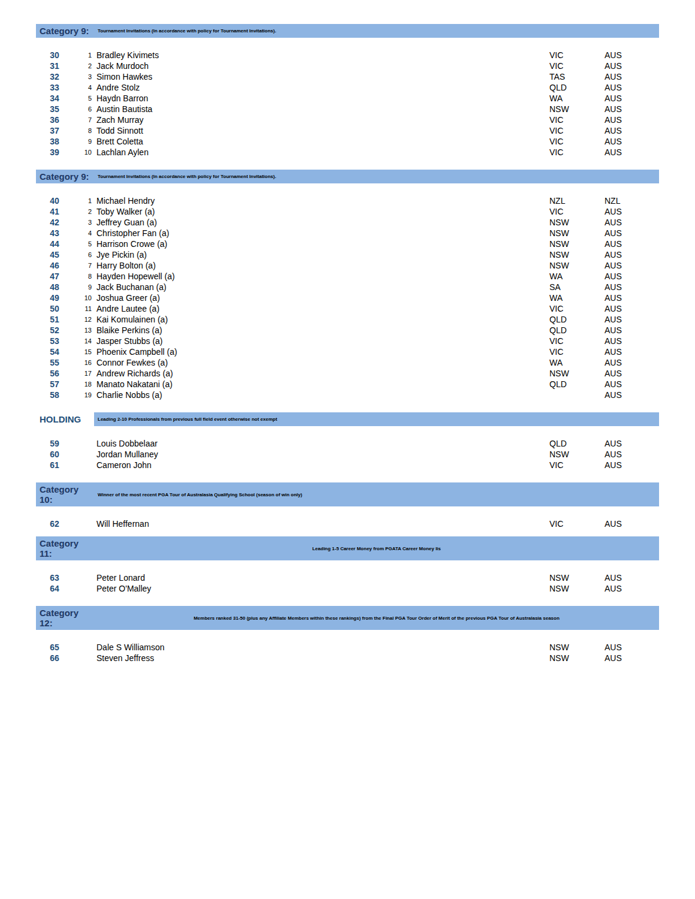| Category 9: | Tournament Invitations (In accordance with policy for Tournament Invitations). |
| 30 | 1 | Bradley Kivimets | VIC | AUS |
| 31 | 2 | Jack Murdoch | VIC | AUS |
| 32 | 3 | Simon Hawkes | TAS | AUS |
| 33 | 4 | Andre Stolz | QLD | AUS |
| 34 | 5 | Haydn Barron | WA | AUS |
| 35 | 6 | Austin Bautista | NSW | AUS |
| 36 | 7 | Zach Murray | VIC | AUS |
| 37 | 8 | Todd Sinnott | VIC | AUS |
| 38 | 9 | Brett Coletta | VIC | AUS |
| 39 | 10 | Lachlan Aylen | VIC | AUS |
| Category 9: | Tournament Invitations (In accordance with policy for Tournament Invitations). |
| 40 | 1 | Michael Hendry | NZL | NZL |
| 41 | 2 | Toby Walker (a) | VIC | AUS |
| 42 | 3 | Jeffrey Guan (a) | NSW | AUS |
| 43 | 4 | Christopher Fan (a) | NSW | AUS |
| 44 | 5 | Harrison Crowe (a) | NSW | AUS |
| 45 | 6 | Jye Pickin (a) | NSW | AUS |
| 46 | 7 | Harry Bolton (a) | NSW | AUS |
| 47 | 8 | Hayden Hopewell (a) | WA | AUS |
| 48 | 9 | Jack Buchanan (a) | SA | AUS |
| 49 | 10 | Joshua Greer (a) | WA | AUS |
| 50 | 11 | Andre Lautee (a) | VIC | AUS |
| 51 | 12 | Kai Komulainen (a) | QLD | AUS |
| 52 | 13 | Blaike Perkins (a) | QLD | AUS |
| 53 | 14 | Jasper Stubbs (a) | VIC | AUS |
| 54 | 15 | Phoenix Campbell (a) | VIC | AUS |
| 55 | 16 | Connor Fewkes (a) | WA | AUS |
| 56 | 17 | Andrew Richards (a) | NSW | AUS |
| 57 | 18 | Manato Nakatani (a) | QLD | AUS |
| 58 | 19 | Charlie Nobbs (a) | | AUS |
| HOLDING | Leading 2-10 Professionals from previous full field event otherwise not exempt | |
| 59 | | Louis Dobbelaar | QLD | AUS |
| 60 | | Jordan Mullaney | NSW | AUS |
| 61 | | Cameron John | VIC | AUS |
| Category 10: | Winner of the most recent PGA Tour of Australasia Qualifying School (season of win only) |
| 62 | | Will Heffernan | VIC | AUS |
| Category 11: | Leading 1-5 Career Money from PGATA Career Money lis |
| 63 | | Peter Lonard | NSW | AUS |
| 64 | | Peter O'Malley | NSW | AUS |
| Category 12: | Members ranked 31-50 (plus any Affiliate Members within these rankings) from the Final PGA Tour Order of Merit of the previous PGA Tour of Australasia season |
| 65 | | Dale S Williamson | NSW | AUS |
| 66 | | Steven Jeffress | NSW | AUS |